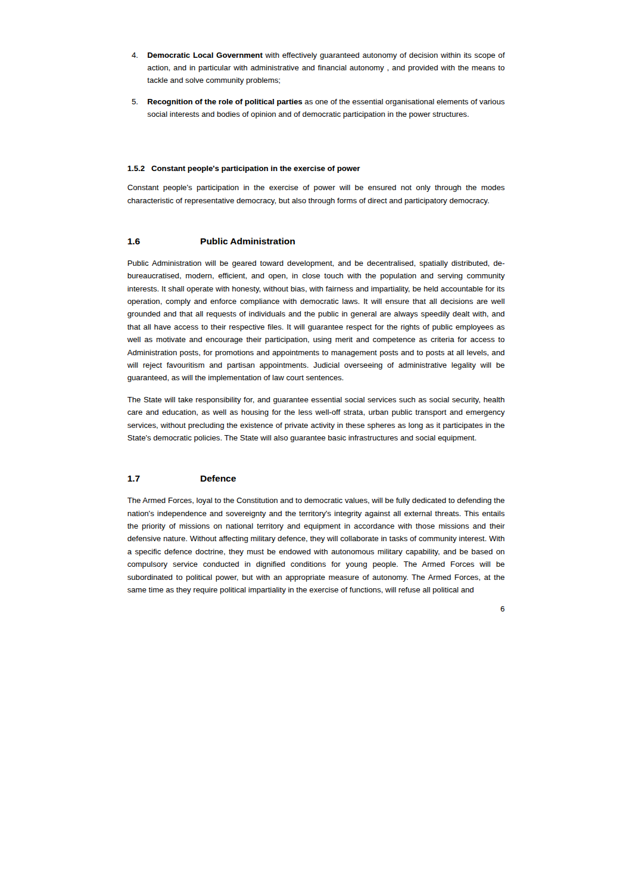4. Democratic Local Government with effectively guaranteed autonomy of decision within its scope of action, and in particular with administrative and financial autonomy , and provided with the means to tackle and solve community problems;
5. Recognition of the role of political parties as one of the essential organisational elements of various social interests and bodies of opinion and of democratic participation in the power structures.
1.5.2 Constant people's participation in the exercise of power
Constant people's participation in the exercise of power will be ensured not only through the modes characteristic of representative democracy, but also through forms of direct and participatory democracy.
1.6 Public Administration
Public Administration will be geared toward development, and be decentralised, spatially distributed, de-bureaucratised, modern, efficient, and open, in close touch with the population and serving community interests. It shall operate with honesty, without bias, with fairness and impartiality, be held accountable for its operation, comply and enforce compliance with democratic laws. It will ensure that all decisions are well grounded and that all requests of individuals and the public in general are always speedily dealt with, and that all have access to their respective files. It will guarantee respect for the rights of public employees as well as motivate and encourage their participation, using merit and competence as criteria for access to Administration posts, for promotions and appointments to management posts and to posts at all levels, and will reject favouritism and partisan appointments. Judicial overseeing of administrative legality will be guaranteed, as will the implementation of law court sentences.
The State will take responsibility for, and guarantee essential social services such as social security, health care and education, as well as housing for the less well-off strata, urban public transport and emergency services, without precluding the existence of private activity in these spheres as long as it participates in the State's democratic policies. The State will also guarantee basic infrastructures and social equipment.
1.7 Defence
The Armed Forces, loyal to the Constitution and to democratic values, will be fully dedicated to defending the nation's independence and sovereignty and the territory's integrity against all external threats. This entails the priority of missions on national territory and equipment in accordance with those missions and their defensive nature. Without affecting military defence, they will collaborate in tasks of community interest. With a specific defence doctrine, they must be endowed with autonomous military capability, and be based on compulsory service conducted in dignified conditions for young people. The Armed Forces will be subordinated to political power, but with an appropriate measure of autonomy. The Armed Forces, at the same time as they require political impartiality in the exercise of functions, will refuse all political and
6